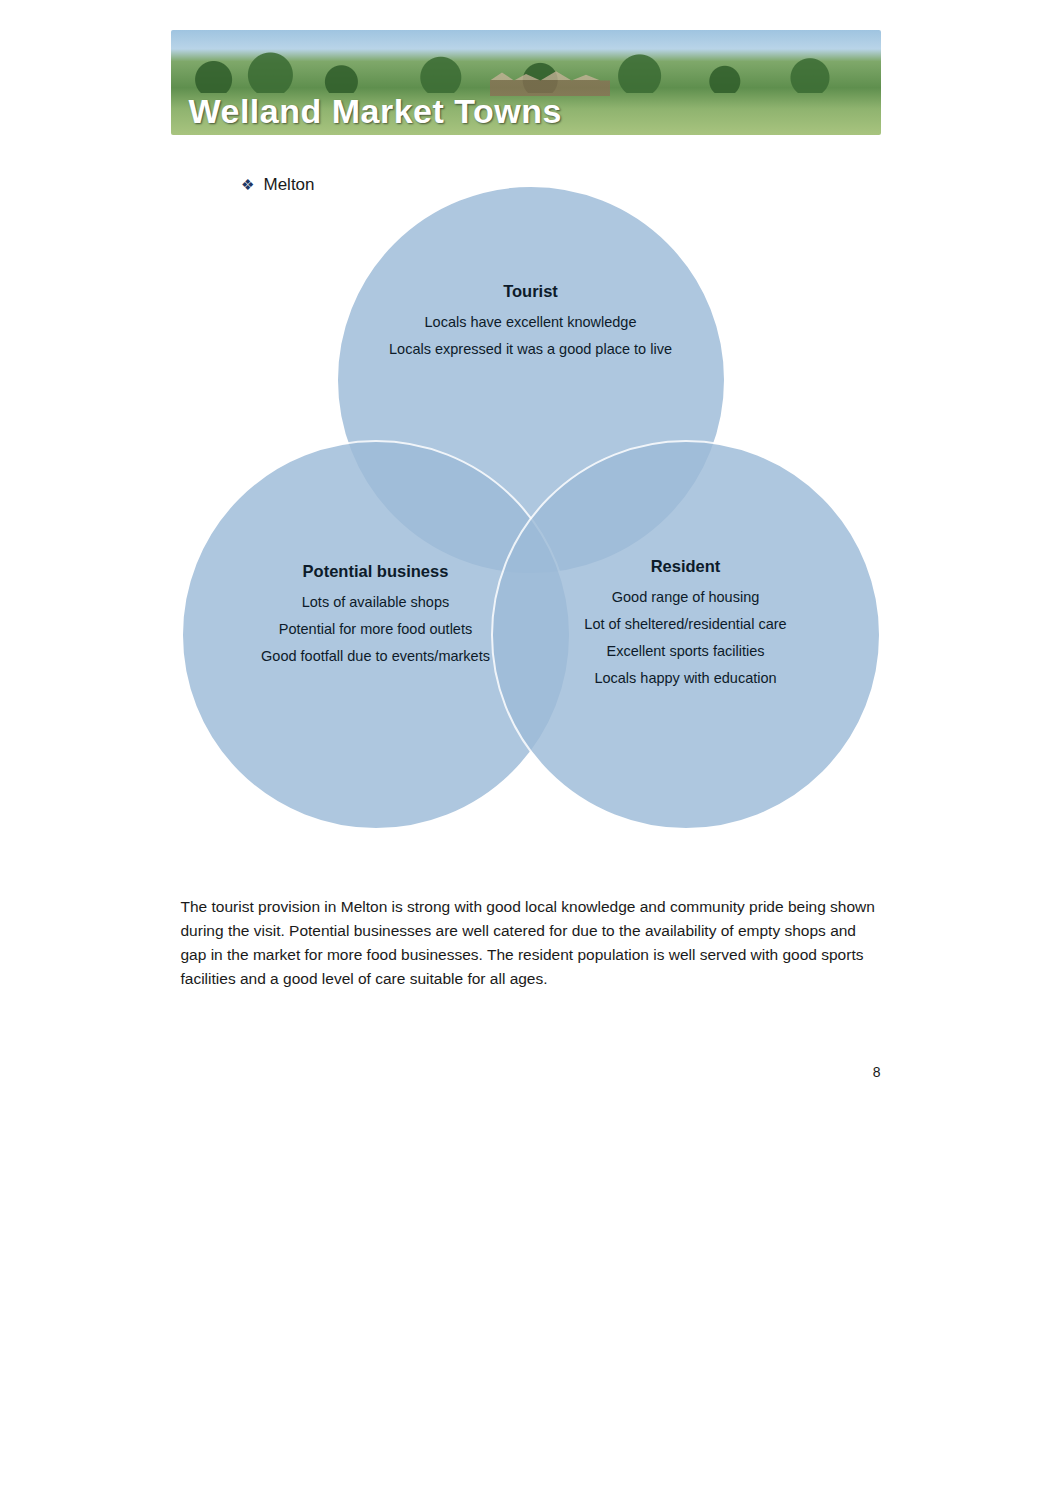Welland Market Towns
❖Melton
Tourist
Locals have excellent knowledge
Locals expressed it was a good place to live
Potential business
Lots of available shops
Potential for more food outlets
Good footfall due to events/markets
Resident
Good range of housing
Lot of sheltered/residential care
Excellent sports facilities
Locals happy with education
The tourist provision in Melton is strong with good local knowledge and community pride being shown during the visit. Potential businesses are well catered for due to the availability of empty shops and gap in the market for more food businesses. The resident population is well served with good sports facilities and a good level of care suitable for all ages.
8